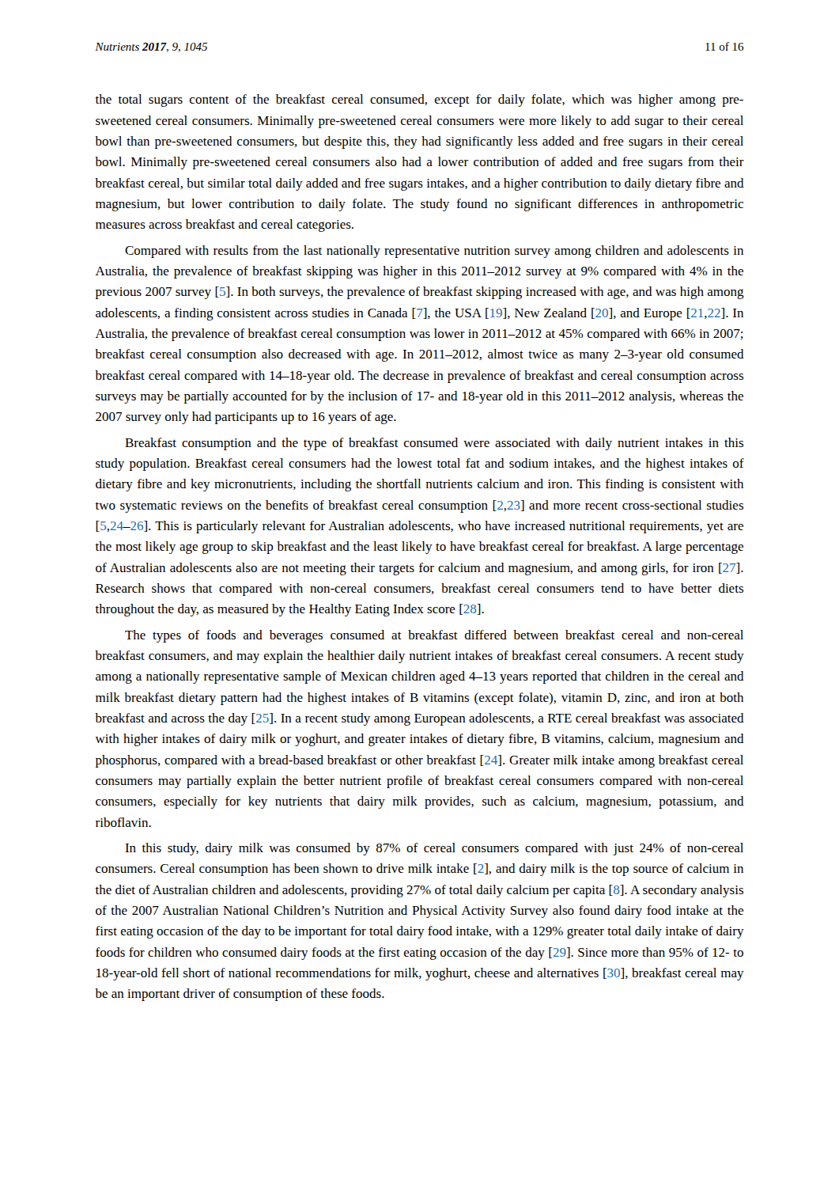Nutrients 2017, 9, 1045 11 of 16
the total sugars content of the breakfast cereal consumed, except for daily folate, which was higher among pre-sweetened cereal consumers. Minimally pre-sweetened cereal consumers were more likely to add sugar to their cereal bowl than pre-sweetened consumers, but despite this, they had significantly less added and free sugars in their cereal bowl. Minimally pre-sweetened cereal consumers also had a lower contribution of added and free sugars from their breakfast cereal, but similar total daily added and free sugars intakes, and a higher contribution to daily dietary fibre and magnesium, but lower contribution to daily folate. The study found no significant differences in anthropometric measures across breakfast and cereal categories.
Compared with results from the last nationally representative nutrition survey among children and adolescents in Australia, the prevalence of breakfast skipping was higher in this 2011–2012 survey at 9% compared with 4% in the previous 2007 survey [5]. In both surveys, the prevalence of breakfast skipping increased with age, and was high among adolescents, a finding consistent across studies in Canada [7], the USA [19], New Zealand [20], and Europe [21,22]. In Australia, the prevalence of breakfast cereal consumption was lower in 2011–2012 at 45% compared with 66% in 2007; breakfast cereal consumption also decreased with age. In 2011–2012, almost twice as many 2–3-year old consumed breakfast cereal compared with 14–18-year old. The decrease in prevalence of breakfast and cereal consumption across surveys may be partially accounted for by the inclusion of 17- and 18-year old in this 2011–2012 analysis, whereas the 2007 survey only had participants up to 16 years of age.
Breakfast consumption and the type of breakfast consumed were associated with daily nutrient intakes in this study population. Breakfast cereal consumers had the lowest total fat and sodium intakes, and the highest intakes of dietary fibre and key micronutrients, including the shortfall nutrients calcium and iron. This finding is consistent with two systematic reviews on the benefits of breakfast cereal consumption [2,23] and more recent cross-sectional studies [5,24–26]. This is particularly relevant for Australian adolescents, who have increased nutritional requirements, yet are the most likely age group to skip breakfast and the least likely to have breakfast cereal for breakfast. A large percentage of Australian adolescents also are not meeting their targets for calcium and magnesium, and among girls, for iron [27]. Research shows that compared with non-cereal consumers, breakfast cereal consumers tend to have better diets throughout the day, as measured by the Healthy Eating Index score [28].
The types of foods and beverages consumed at breakfast differed between breakfast cereal and non-cereal breakfast consumers, and may explain the healthier daily nutrient intakes of breakfast cereal consumers. A recent study among a nationally representative sample of Mexican children aged 4–13 years reported that children in the cereal and milk breakfast dietary pattern had the highest intakes of B vitamins (except folate), vitamin D, zinc, and iron at both breakfast and across the day [25]. In a recent study among European adolescents, a RTE cereal breakfast was associated with higher intakes of dairy milk or yoghurt, and greater intakes of dietary fibre, B vitamins, calcium, magnesium and phosphorus, compared with a bread-based breakfast or other breakfast [24]. Greater milk intake among breakfast cereal consumers may partially explain the better nutrient profile of breakfast cereal consumers compared with non-cereal consumers, especially for key nutrients that dairy milk provides, such as calcium, magnesium, potassium, and riboflavin.
In this study, dairy milk was consumed by 87% of cereal consumers compared with just 24% of non-cereal consumers. Cereal consumption has been shown to drive milk intake [2], and dairy milk is the top source of calcium in the diet of Australian children and adolescents, providing 27% of total daily calcium per capita [8]. A secondary analysis of the 2007 Australian National Children’s Nutrition and Physical Activity Survey also found dairy food intake at the first eating occasion of the day to be important for total dairy food intake, with a 129% greater total daily intake of dairy foods for children who consumed dairy foods at the first eating occasion of the day [29]. Since more than 95% of 12- to 18-year-old fell short of national recommendations for milk, yoghurt, cheese and alternatives [30], breakfast cereal may be an important driver of consumption of these foods.